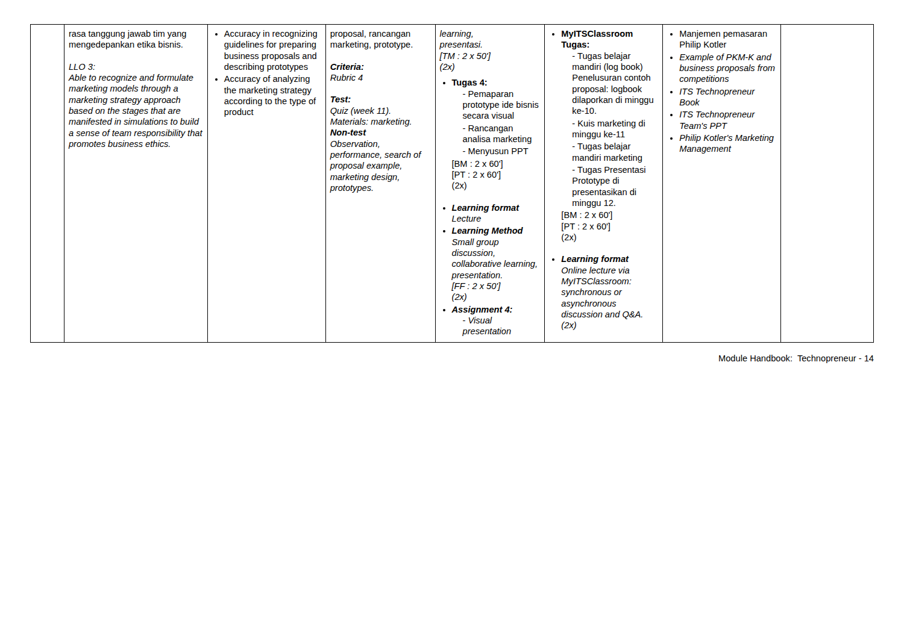| | rasa tanggung jawab tim yang mengedepankan etika bisnis. LLO 3: Able to recognize and formulate marketing models through a marketing strategy approach based on the stages that are manifested in simulations to build a sense of team responsibility that promotes business ethics. | Accuracy in recognizing guidelines for preparing business proposals and describing prototypes Accuracy of analyzing the marketing strategy according to the type of product | proposal, rancangan marketing, prototype. Criteria: Rubric 4 Test: Quiz (week 11). Materials: marketing. Non-test Observation, performance, search of proposal example, marketing design, prototypes. | learning, presentasi. [TM : 2 x 50'] (2x) Tugas 4: Pemaparan prototype ide bisnis secara visual Rancangan analisa marketing Menyusun PPT [BM : 2 x 60'] [PT : 2 x 60'] (2x) Learning format Lecture Learning Method Small group discussion, collaborative learning, presentation. [FF : 2 x 50'] (2x) Assignment 4: Visual presentation | MyITSClassroom Tugas: Tugas belajar mandiri (log book) Penelusuran contoh proposal: logbook dilaporkan di minggu ke-10. Kuis marketing di minggu ke-11 Tugas belajar mandiri marketing Tugas Presentasi Prototype di presentasikan di minggu 12. [BM : 2 x 60'] [PT : 2 x 60'] (2x) Learning format Online lecture via MyITSClassroom: synchronous or asynchronous discussion and Q&A. (2x) | Manjemen pemasaran Philip Kotler Example of PKM-K and business proposals from competitions ITS Technopreneur Book ITS Technopreneur Team's PPT Philip Kotler's Marketing Management | |
Module Handbook: Technopreneur - 14